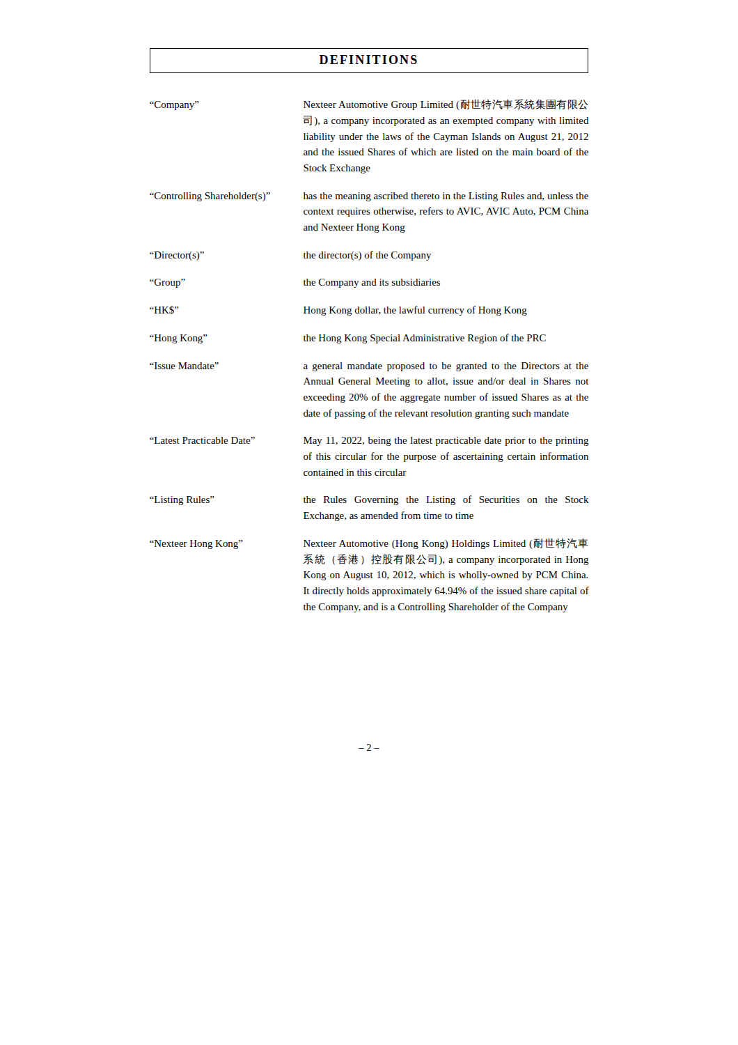DEFINITIONS
| “Company” | Nexteer Automotive Group Limited ( 耐世特汽車系統集團有限公司 ), a company incorporated as an exempted company with limited liability under the laws of the Cayman Islands on August 21, 2012 and the issued Shares of which are listed on the main board of the Stock Exchange |
| “Controlling Shareholder(s)” | has the meaning ascribed thereto in the Listing Rules and, unless the context requires otherwise, refers to AVIC, AVIC Auto, PCM China and Nexteer Hong Kong |
| “Director(s)” | the director(s) of the Company |
| “Group” | the Company and its subsidiaries |
| “HK$” | Hong Kong dollar, the lawful currency of Hong Kong |
| “Hong Kong” | the Hong Kong Special Administrative Region of the PRC |
| “Issue Mandate” | a general mandate proposed to be granted to the Directors at the Annual General Meeting to allot, issue and/or deal in Shares not exceeding 20% of the aggregate number of issued Shares as at the date of passing of the relevant resolution granting such mandate |
| “Latest Practicable Date” | May 11, 2022, being the latest practicable date prior to the printing of this circular for the purpose of ascertaining certain information contained in this circular |
| “Listing Rules” | the Rules Governing the Listing of Securities on the Stock Exchange, as amended from time to time |
| “Nexteer Hong Kong” | Nexteer Automotive (Hong Kong) Holdings Limited ( 耐世特汽車系統（香港）控股有限公司 ), a company incorporated in Hong Kong on August 10, 2012, which is wholly-owned by PCM China. It directly holds approximately 64.94% of the issued share capital of the Company, and is a Controlling Shareholder of the Company |
– 2 –